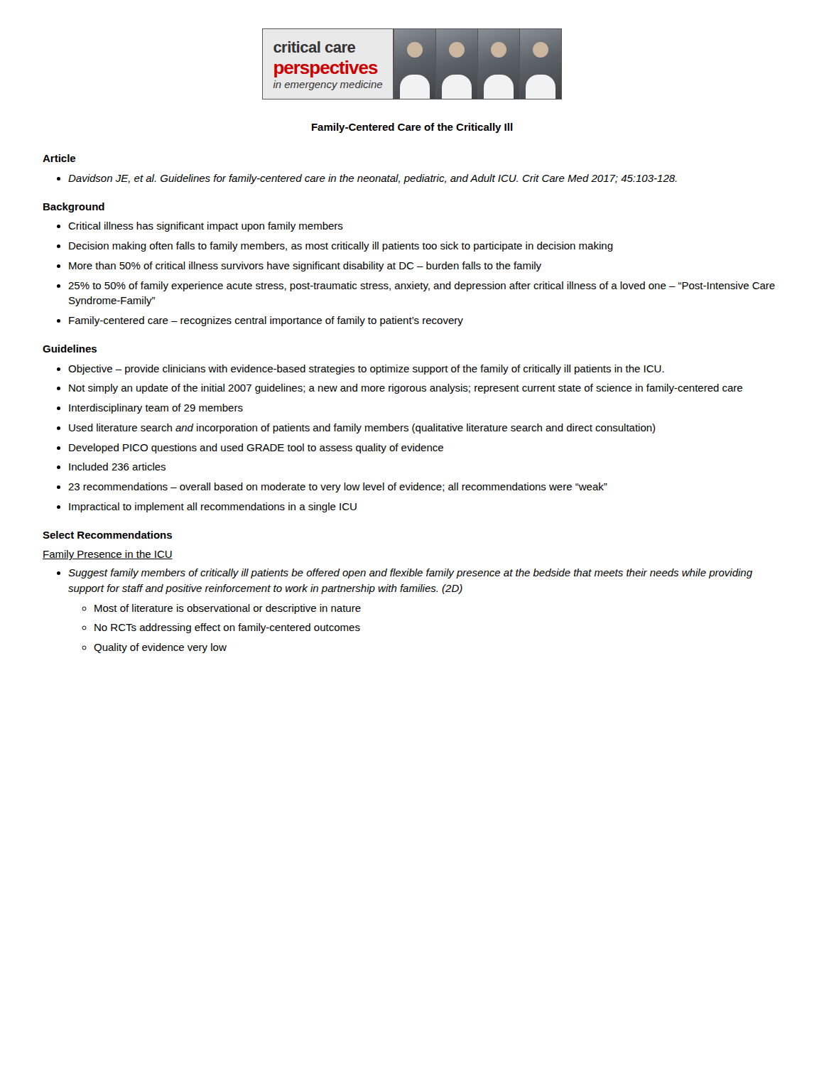critical care perspectives in emergency medicine
Family-Centered Care of the Critically Ill
Article
Davidson JE, et al. Guidelines for family-centered care in the neonatal, pediatric, and Adult ICU. Crit Care Med 2017; 45:103-128.
Background
Critical illness has significant impact upon family members
Decision making often falls to family members, as most critically ill patients too sick to participate in decision making
More than 50% of critical illness survivors have significant disability at DC – burden falls to the family
25% to 50% of family experience acute stress, post-traumatic stress, anxiety, and depression after critical illness of a loved one – “Post-Intensive Care Syndrome-Family”
Family-centered care – recognizes central importance of family to patient’s recovery
Guidelines
Objective – provide clinicians with evidence-based strategies to optimize support of the family of critically ill patients in the ICU.
Not simply an update of the initial 2007 guidelines; a new and more rigorous analysis; represent current state of science in family-centered care
Interdisciplinary team of 29 members
Used literature search and incorporation of patients and family members (qualitative literature search and direct consultation)
Developed PICO questions and used GRADE tool to assess quality of evidence
Included 236 articles
23 recommendations – overall based on moderate to very low level of evidence; all recommendations were “weak”
Impractical to implement all recommendations in a single ICU
Select Recommendations
Family Presence in the ICU
Suggest family members of critically ill patients be offered open and flexible family presence at the bedside that meets their needs while providing support for staff and positive reinforcement to work in partnership with families. (2D)
Most of literature is observational or descriptive in nature
No RCTs addressing effect on family-centered outcomes
Quality of evidence very low